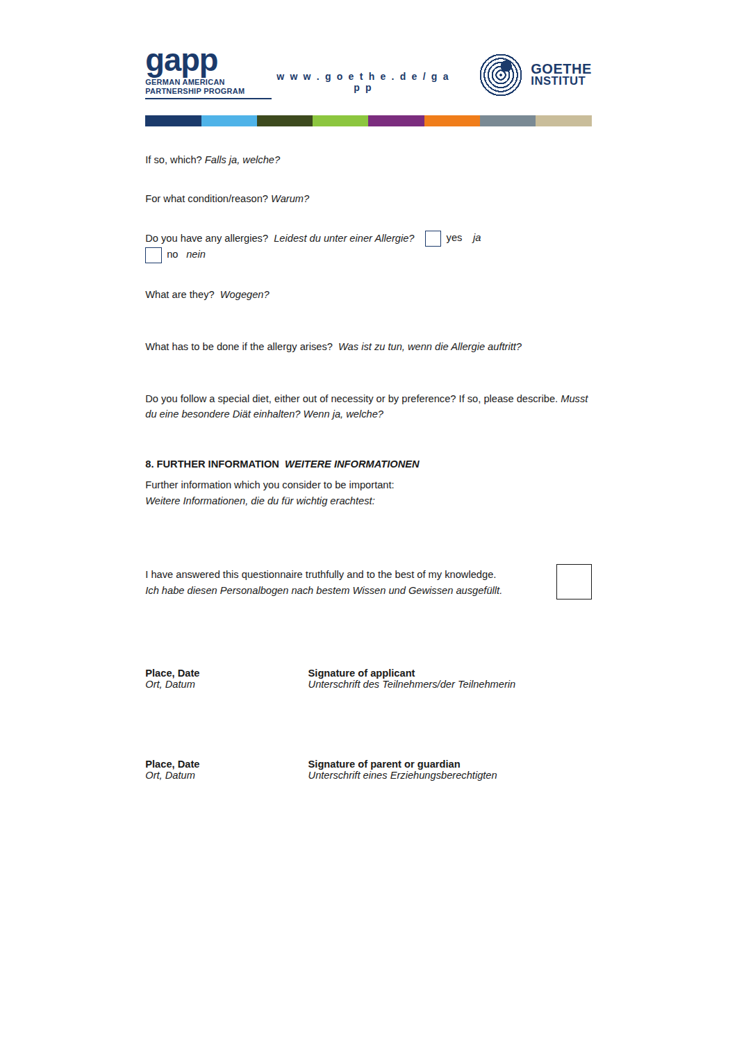gapp
GERMAN AMERICAN
PARTNERSHIP PROGRAM
w w w . g o e t h e . d e / g a p p
GOETHE
INSTITUT
If so, which? Falls ja, welche?
For what condition/reason? Warum?
Do you have any allergies? Leidest du unter einer Allergie? yes ja no nein
What are they? Wogegen?
What has to be done if the allergy arises? Was ist zu tun, wenn die Allergie auftritt?
Do you follow a special diet, either out of necessity or by preference? If so, please describe. Musst du eine besondere Diät einhalten? Wenn ja, welche?
8. FURTHER INFORMATION WEITERE INFORMATIONEN
Further information which you consider to be important:
Weitere Informationen, die du für wichtig erachtest:
I have answered this questionnaire truthfully and to the best of my knowledge.
Ich habe diesen Personalbogen nach bestem Wissen und Gewissen ausgefüllt.
Place, Date
Ort, Datum
Signature of applicant
Unterschrift des Teilnehmers/der Teilnehmerin
Place, Date
Ort, Datum
Signature of parent or guardian
Unterschrift eines Erziehungsberechtigten